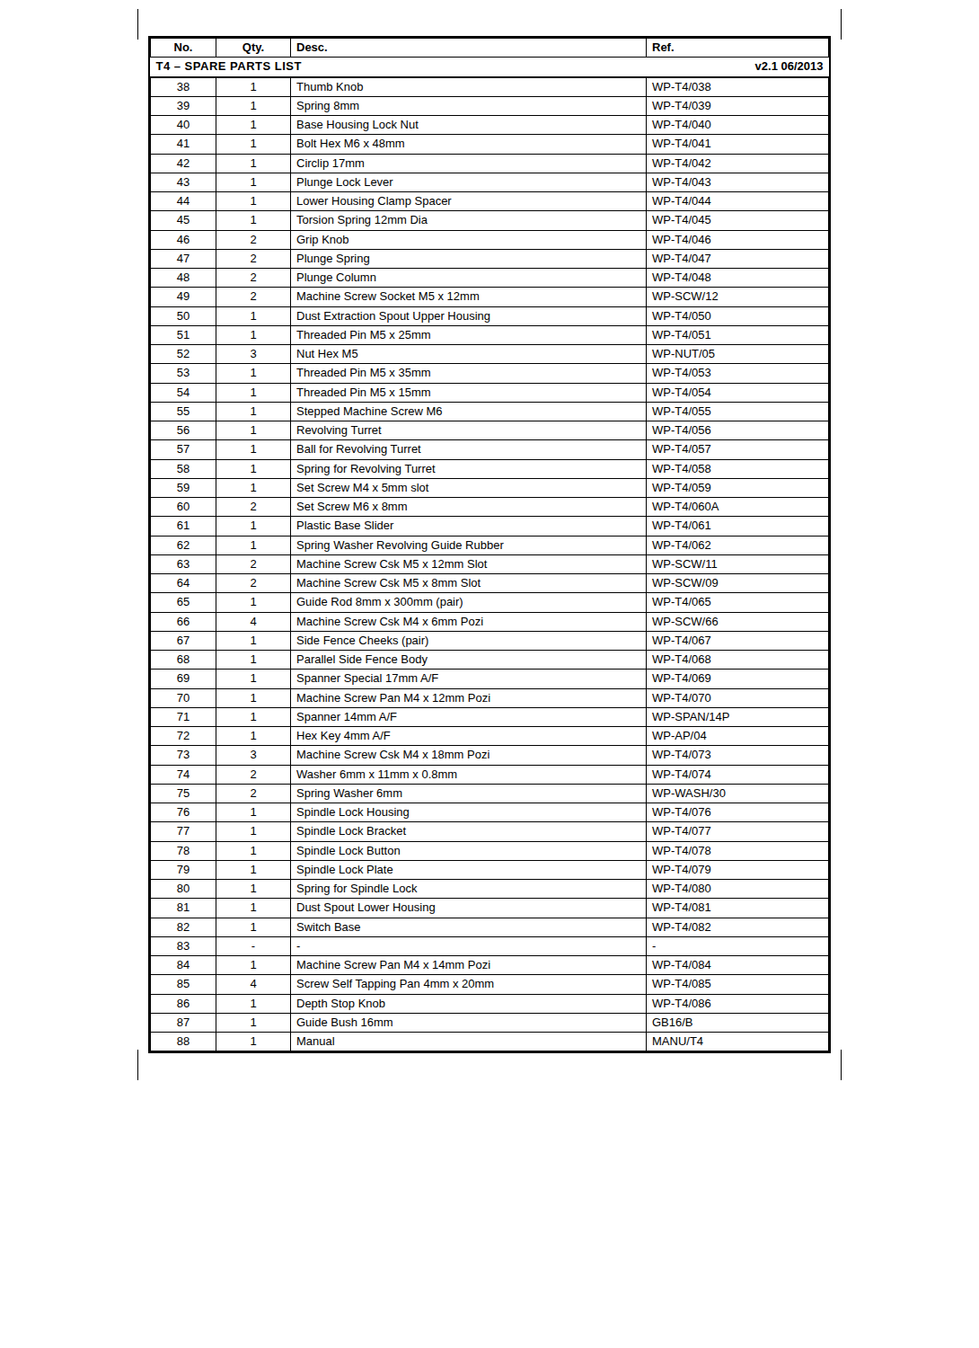| T4 – SPARE PARTS LIST | v2.1 06/2013 |
| No. | Qty. | Desc. | Ref. |
| 38 | 1 | Thumb Knob | WP-T4/038 |
| 39 | 1 | Spring 8mm | WP-T4/039 |
| 40 | 1 | Base Housing Lock Nut | WP-T4/040 |
| 41 | 1 | Bolt Hex M6 x 48mm | WP-T4/041 |
| 42 | 1 | Circlip 17mm | WP-T4/042 |
| 43 | 1 | Plunge Lock Lever | WP-T4/043 |
| 44 | 1 | Lower Housing Clamp Spacer | WP-T4/044 |
| 45 | 1 | Torsion Spring 12mm Dia | WP-T4/045 |
| 46 | 2 | Grip Knob | WP-T4/046 |
| 47 | 2 | Plunge Spring | WP-T4/047 |
| 48 | 2 | Plunge Column | WP-T4/048 |
| 49 | 2 | Machine Screw Socket M5 x 12mm | WP-SCW/12 |
| 50 | 1 | Dust Extraction Spout Upper Housing | WP-T4/050 |
| 51 | 1 | Threaded Pin M5 x 25mm | WP-T4/051 |
| 52 | 3 | Nut Hex M5 | WP-NUT/05 |
| 53 | 1 | Threaded Pin M5 x 35mm | WP-T4/053 |
| 54 | 1 | Threaded Pin M5 x 15mm | WP-T4/054 |
| 55 | 1 | Stepped Machine Screw M6 | WP-T4/055 |
| 56 | 1 | Revolving Turret | WP-T4/056 |
| 57 | 1 | Ball for Revolving Turret | WP-T4/057 |
| 58 | 1 | Spring for Revolving Turret | WP-T4/058 |
| 59 | 1 | Set Screw M4 x 5mm slot | WP-T4/059 |
| 60 | 2 | Set Screw M6 x 8mm | WP-T4/060A |
| 61 | 1 | Plastic Base Slider | WP-T4/061 |
| 62 | 1 | Spring Washer Revolving Guide Rubber | WP-T4/062 |
| 63 | 2 | Machine Screw Csk M5 x 12mm Slot | WP-SCW/11 |
| 64 | 2 | Machine Screw Csk M5 x 8mm Slot | WP-SCW/09 |
| 65 | 1 | Guide Rod 8mm x 300mm (pair) | WP-T4/065 |
| 66 | 4 | Machine Screw Csk M4 x 6mm Pozi | WP-SCW/66 |
| 67 | 1 | Side Fence Cheeks (pair) | WP-T4/067 |
| 68 | 1 | Parallel Side Fence Body | WP-T4/068 |
| 69 | 1 | Spanner Special 17mm A/F | WP-T4/069 |
| 70 | 1 | Machine Screw Pan M4 x 12mm Pozi | WP-T4/070 |
| 71 | 1 | Spanner 14mm A/F | WP-SPAN/14P |
| 72 | 1 | Hex Key 4mm A/F | WP-AP/04 |
| 73 | 3 | Machine Screw Csk M4 x 18mm Pozi | WP-T4/073 |
| 74 | 2 | Washer 6mm x 11mm x 0.8mm | WP-T4/074 |
| 75 | 2 | Spring Washer 6mm | WP-WASH/30 |
| 76 | 1 | Spindle Lock Housing | WP-T4/076 |
| 77 | 1 | Spindle Lock Bracket | WP-T4/077 |
| 78 | 1 | Spindle Lock Button | WP-T4/078 |
| 79 | 1 | Spindle Lock Plate | WP-T4/079 |
| 80 | 1 | Spring for Spindle Lock | WP-T4/080 |
| 81 | 1 | Dust Spout Lower Housing | WP-T4/081 |
| 82 | 1 | Switch Base | WP-T4/082 |
| 83 | - | - | - |
| 84 | 1 | Machine Screw Pan M4 x 14mm Pozi | WP-T4/084 |
| 85 | 4 | Screw Self Tapping Pan 4mm x 20mm | WP-T4/085 |
| 86 | 1 | Depth Stop Knob | WP-T4/086 |
| 87 | 1 | Guide Bush 16mm | GB16/B |
| 88 | 1 | Manual | MANU/T4 |